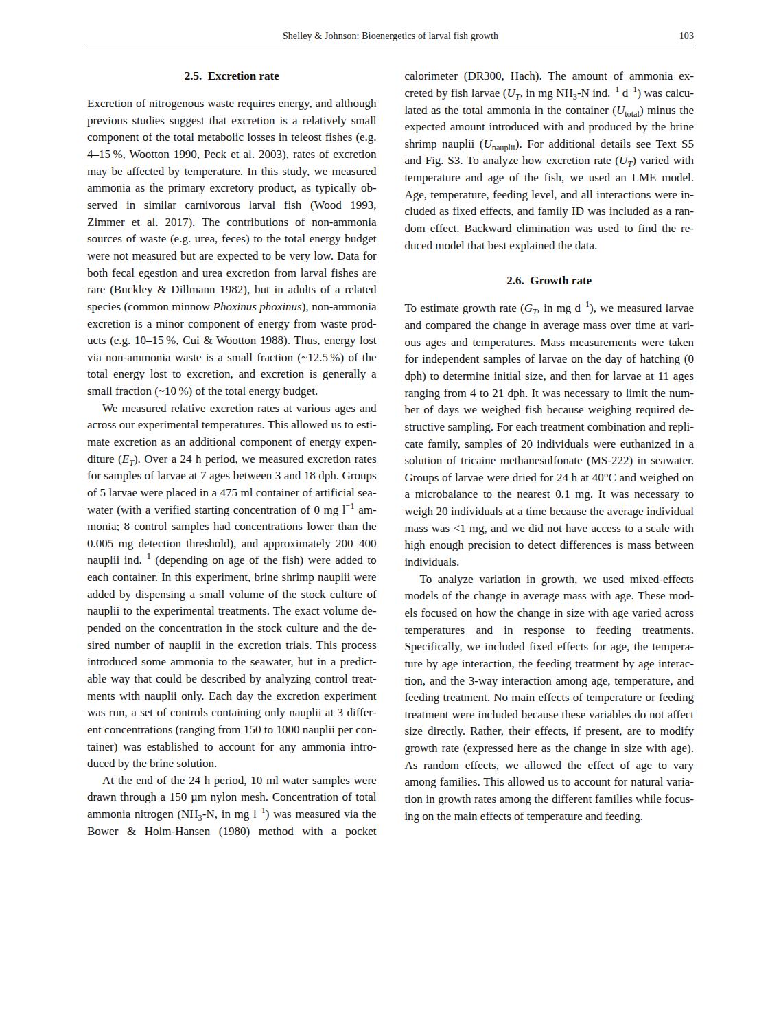Shelley & Johnson: Bioenergetics of larval fish growth 103
2.5. Excretion rate
Excretion of nitrogenous waste requires energy, and although previous studies suggest that excretion is a relatively small component of the total metabolic losses in teleost fishes (e.g. 4–15 %, Wootton 1990, Peck et al. 2003), rates of excretion may be affected by temperature. In this study, we measured ammonia as the primary excretory product, as typically observed in similar carnivorous larval fish (Wood 1993, Zimmer et al. 2017). The contributions of non-ammonia sources of waste (e.g. urea, feces) to the total energy budget were not measured but are expected to be very low. Data for both fecal egestion and urea excretion from larval fishes are rare (Buckley & Dillmann 1982), but in adults of a related species (common minnow Phoxinus phoxinus), non-ammonia excretion is a minor component of energy from waste products (e.g. 10–15 %, Cui & Wootton 1988). Thus, energy lost via non-ammonia waste is a small fraction (~12.5 %) of the total energy lost to excretion, and excretion is generally a small fraction (~10 %) of the total energy budget.
We measured relative excretion rates at various ages and across our experimental temperatures. This allowed us to estimate excretion as an additional component of energy expenditure (ET). Over a 24 h period, we measured excretion rates for samples of larvae at 7 ages between 3 and 18 dph. Groups of 5 larvae were placed in a 475 ml container of artificial seawater (with a verified starting concentration of 0 mg l−1 ammonia; 8 control samples had concentrations lower than the 0.005 mg detection threshold), and approximately 200–400 nauplii ind.−1 (depending on age of the fish) were added to each container. In this experiment, brine shrimp nauplii were added by dispensing a small volume of the stock culture of nauplii to the experimental treatments. The exact volume depended on the concentration in the stock culture and the desired number of nauplii in the excretion trials. This process introduced some ammonia to the seawater, but in a predictable way that could be described by analyzing control treatments with nauplii only. Each day the excretion experiment was run, a set of controls containing only nauplii at 3 different concentrations (ranging from 150 to 1000 nauplii per container) was established to account for any ammonia introduced by the brine solution.
At the end of the 24 h period, 10 ml water samples were drawn through a 150 µm nylon mesh. Concentration of total ammonia nitrogen (NH3-N, in mg l−1) was measured via the Bower & Holm-Hansen (1980) method with a pocket calorimeter (DR300, Hach). The amount of ammonia excreted by fish larvae (UT, in mg NH3-N ind.−1 d−1) was calculated as the total ammonia in the container (Utotal) minus the expected amount introduced with and produced by the brine shrimp nauplii (Unauplii). For additional details see Text S5 and Fig. S3. To analyze how excretion rate (UT) varied with temperature and age of the fish, we used an LME model. Age, temperature, feeding level, and all interactions were included as fixed effects, and family ID was included as a random effect. Backward elimination was used to find the reduced model that best explained the data.
2.6. Growth rate
To estimate growth rate (GT, in mg d−1), we measured larvae and compared the change in average mass over time at various ages and temperatures. Mass measurements were taken for independent samples of larvae on the day of hatching (0 dph) to determine initial size, and then for larvae at 11 ages ranging from 4 to 21 dph. It was necessary to limit the number of days we weighed fish because weighing required destructive sampling. For each treatment combination and replicate family, samples of 20 individuals were euthanized in a solution of tricaine methanesulfonate (MS-222) in seawater. Groups of larvae were dried for 24 h at 40°C and weighed on a microbalance to the nearest 0.1 mg. It was necessary to weigh 20 individuals at a time because the average individual mass was <1 mg, and we did not have access to a scale with high enough precision to detect differences is mass between individuals.
To analyze variation in growth, we used mixed-effects models of the change in average mass with age. These models focused on how the change in size with age varied across temperatures and in response to feeding treatments. Specifically, we included fixed effects for age, the temperature by age interaction, the feeding treatment by age interaction, and the 3-way interaction among age, temperature, and feeding treatment. No main effects of temperature or feeding treatment were included because these variables do not affect size directly. Rather, their effects, if present, are to modify growth rate (expressed here as the change in size with age). As random effects, we allowed the effect of age to vary among families. This allowed us to account for natural variation in growth rates among the different families while focusing on the main effects of temperature and feeding.